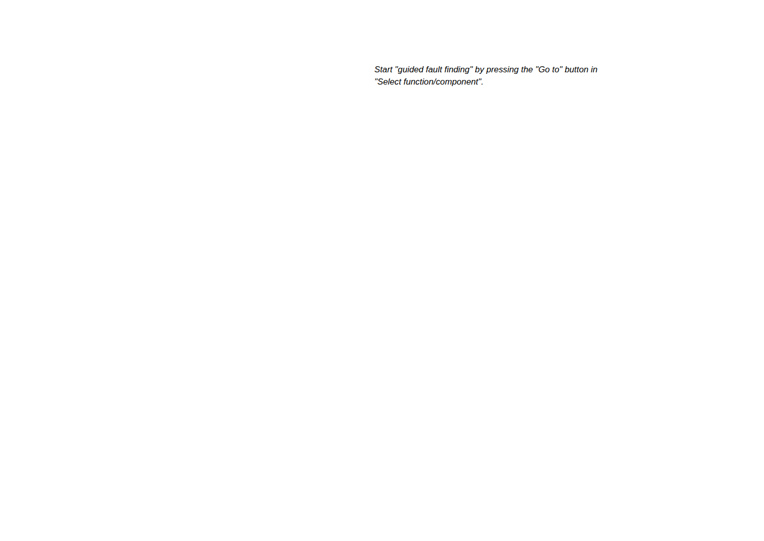Start "guided fault finding" by pressing the "Go to" button in "Select function/component".